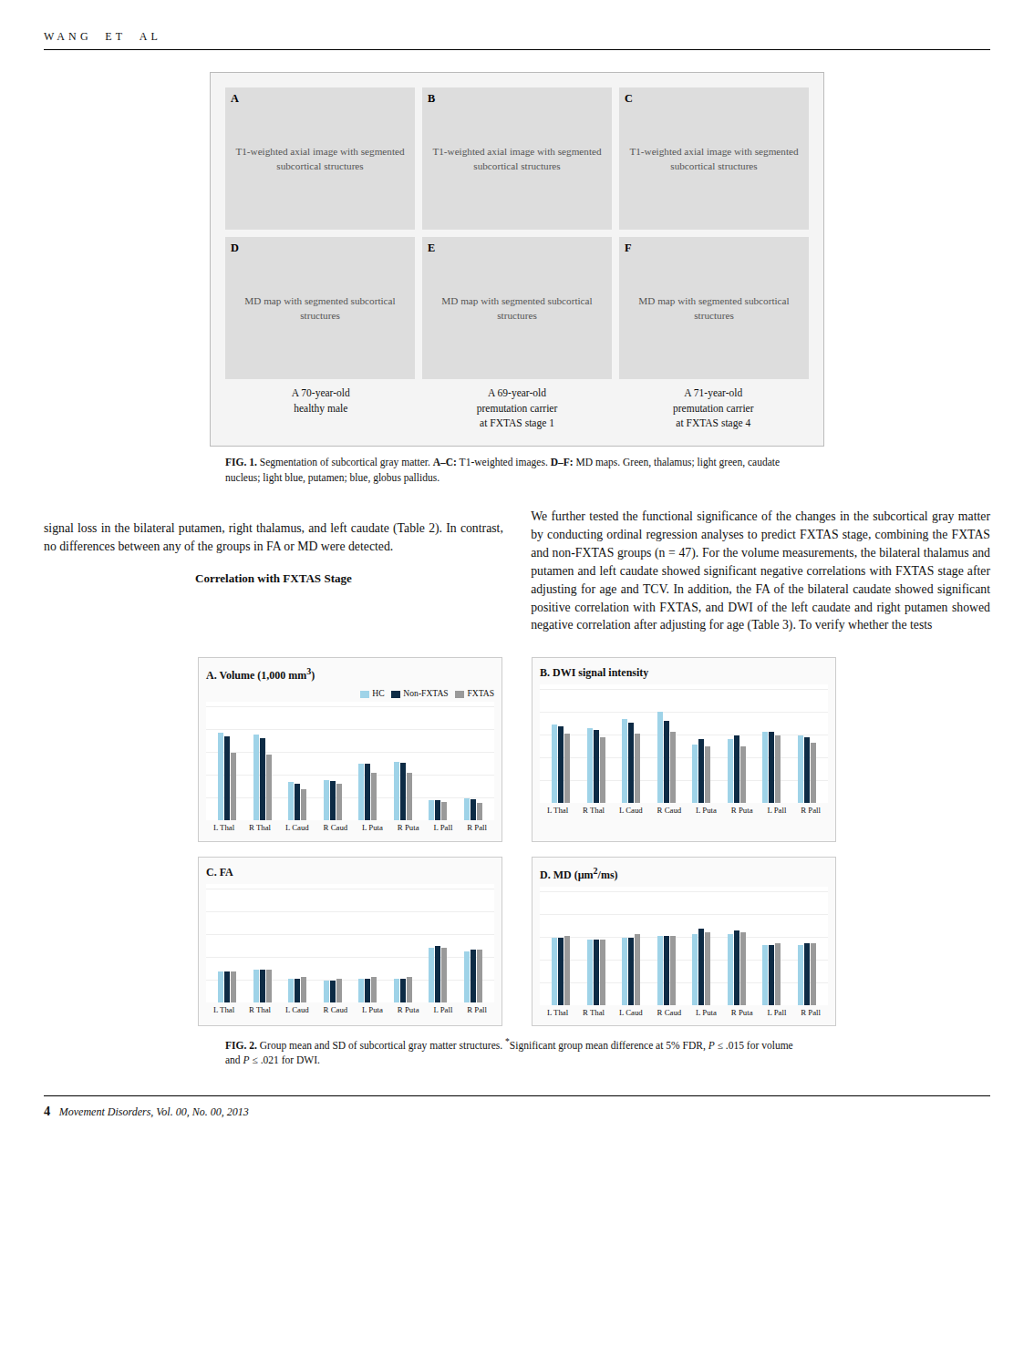Wang et al
AT1-weighted axial image with segmented subcortical structures
BT1-weighted axial image with segmented subcortical structures
CT1-weighted axial image with segmented subcortical structures
DMD map with segmented subcortical structures
EMD map with segmented subcortical structures
FMD map with segmented subcortical structures
A 70-year-old
healthy male
A 69-year-old
premutation carrier
at FXTAS stage 1
A 71-year-old
premutation carrier
at FXTAS stage 4
FIG. 1. Segmentation of subcortical gray matter. A–C: T1-weighted images. D–F: MD maps. Green, thalamus; light green, caudate nucleus; light blue, putamen; blue, globus pallidus.
signal loss in the bilateral putamen, right thalamus, and left caudate (Table 2). In contrast, no differences between any of the groups in FA or MD were detected.
Correlation with FXTAS Stage
We further tested the functional significance of the changes in the subcortical gray matter by conducting ordinal regression analyses to predict FXTAS stage, combining the FXTAS and non-FXTAS groups (n = 47). For the volume measurements, the bilateral thalamus and putamen and left caudate showed significant negative correlations with FXTAS stage after adjusting for age and TCV. In addition, the FA of the bilateral caudate showed significant positive correlation with FXTAS, and DWI of the left caudate and right putamen showed negative correlation after adjusting for age (Table 3). To verify whether the tests
A. Volume (1,000 mm3)
HC Non-FXTAS FXTAS
L Thal R Thal L Caud R Caud L Puta R Puta L Pall R Pall
B. DWI signal intensity
L Thal R Thal L Caud R Caud L Puta R Puta L Pall R Pall
C. FA
L Thal R Thal L Caud R Caud L Puta R Puta L Pall R Pall
D. MD (µm2/ms)
L Thal R Thal L Caud R Caud L Puta R Puta L Pall R Pall
FIG. 2. Group mean and SD of subcortical gray matter structures. *Significant group mean difference at 5% FDR, P ≤ .015 for volume and P ≤ .021 for DWI.
4 Movement Disorders, Vol. 00, No. 00, 2013